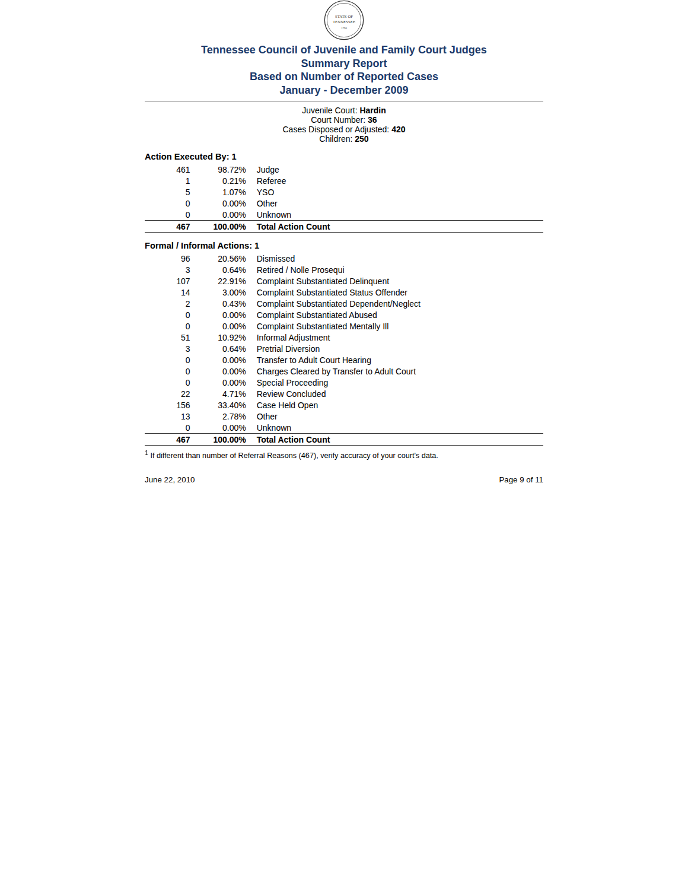Tennessee Council of Juvenile and Family Court Judges
Summary Report
Based on Number of Reported Cases
January - December 2009
Juvenile Court: Hardin
Court Number: 36
Cases Disposed or Adjusted: 420
Children: 250
Action Executed By: 1
| 461 | 98.72% | Judge |
| 1 | 0.21% | Referee |
| 5 | 1.07% | YSO |
| 0 | 0.00% | Other |
| 0 | 0.00% | Unknown |
| 467 | 100.00% | Total Action Count |
Formal / Informal Actions: 1
| 96 | 20.56% | Dismissed |
| 3 | 0.64% | Retired / Nolle Prosequi |
| 107 | 22.91% | Complaint Substantiated Delinquent |
| 14 | 3.00% | Complaint Substantiated Status Offender |
| 2 | 0.43% | Complaint Substantiated Dependent/Neglect |
| 0 | 0.00% | Complaint Substantiated Abused |
| 0 | 0.00% | Complaint Substantiated Mentally Ill |
| 51 | 10.92% | Informal Adjustment |
| 3 | 0.64% | Pretrial Diversion |
| 0 | 0.00% | Transfer to Adult Court Hearing |
| 0 | 0.00% | Charges Cleared by Transfer to Adult Court |
| 0 | 0.00% | Special Proceeding |
| 22 | 4.71% | Review Concluded |
| 156 | 33.40% | Case Held Open |
| 13 | 2.78% | Other |
| 0 | 0.00% | Unknown |
| 467 | 100.00% | Total Action Count |
1 If different than number of Referral Reasons (467), verify accuracy of your court's data.
June 22, 2010
Page 9 of 11